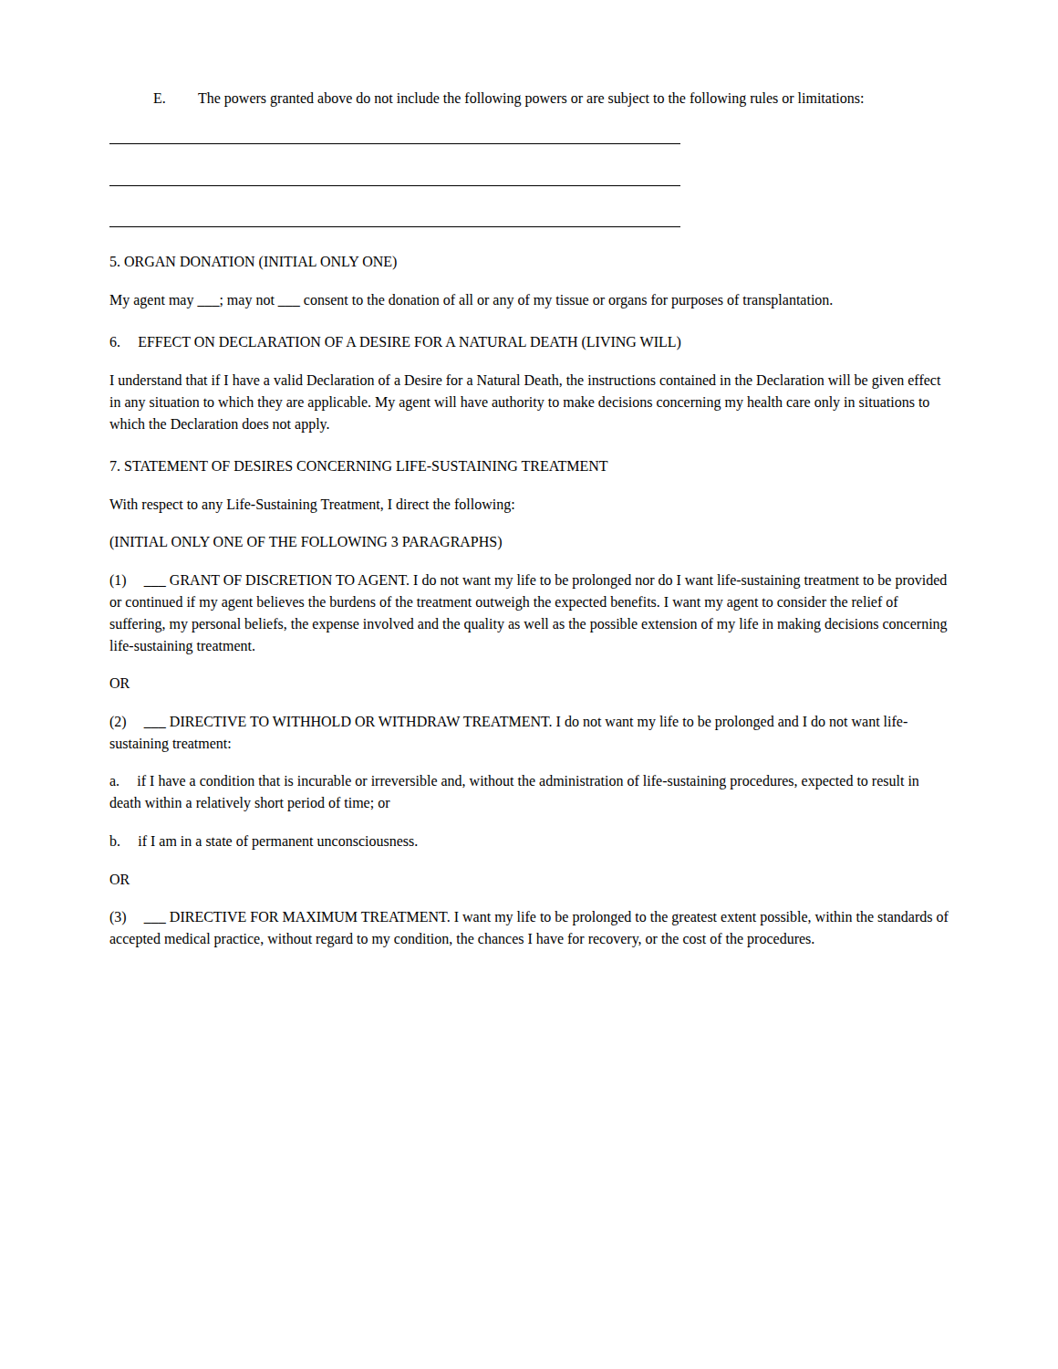E. The powers granted above do not include the following powers or are subject to the following rules or limitations:
5. ORGAN DONATION (INITIAL ONLY ONE)
My agent may ___; may not ___ consent to the donation of all or any of my tissue or organs for purposes of transplantation.
6. EFFECT ON DECLARATION OF A DESIRE FOR A NATURAL DEATH (LIVING WILL)
I understand that if I have a valid Declaration of a Desire for a Natural Death, the instructions contained in the Declaration will be given effect in any situation to which they are applicable. My agent will have authority to make decisions concerning my health care only in situations to which the Declaration does not apply.
7. STATEMENT OF DESIRES CONCERNING LIFE-SUSTAINING TREATMENT
With respect to any Life-Sustaining Treatment, I direct the following:
(INITIAL ONLY ONE OF THE FOLLOWING 3 PARAGRAPHS)
(1) ___ GRANT OF DISCRETION TO AGENT. I do not want my life to be prolonged nor do I want life-sustaining treatment to be provided or continued if my agent believes the burdens of the treatment outweigh the expected benefits. I want my agent to consider the relief of suffering, my personal beliefs, the expense involved and the quality as well as the possible extension of my life in making decisions concerning life-sustaining treatment.
OR
(2) ___ DIRECTIVE TO WITHHOLD OR WITHDRAW TREATMENT. I do not want my life to be prolonged and I do not want life-sustaining treatment:
a. if I have a condition that is incurable or irreversible and, without the administration of life-sustaining procedures, expected to result in death within a relatively short period of time; or
b. if I am in a state of permanent unconsciousness.
OR
(3) ___ DIRECTIVE FOR MAXIMUM TREATMENT. I want my life to be prolonged to the greatest extent possible, within the standards of accepted medical practice, without regard to my condition, the chances I have for recovery, or the cost of the procedures.